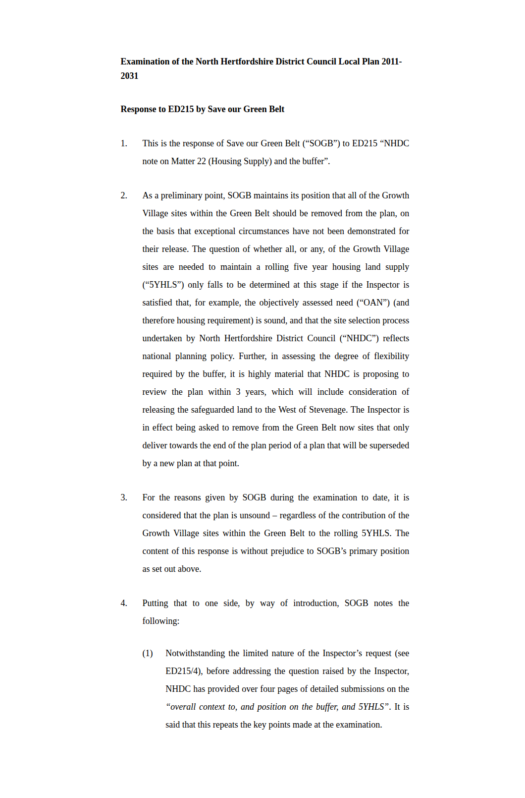Examination of the North Hertfordshire District Council Local Plan 2011-2031
Response to ED215 by Save our Green Belt
This is the response of Save our Green Belt (“SOGB”) to ED215 “NHDC note on Matter 22 (Housing Supply) and the buffer”.
As a preliminary point, SOGB maintains its position that all of the Growth Village sites within the Green Belt should be removed from the plan, on the basis that exceptional circumstances have not been demonstrated for their release. The question of whether all, or any, of the Growth Village sites are needed to maintain a rolling five year housing land supply (“5YHLS”) only falls to be determined at this stage if the Inspector is satisfied that, for example, the objectively assessed need (“OAN”) (and therefore housing requirement) is sound, and that the site selection process undertaken by North Hertfordshire District Council (“NHDC”) reflects national planning policy. Further, in assessing the degree of flexibility required by the buffer, it is highly material that NHDC is proposing to review the plan within 3 years, which will include consideration of releasing the safeguarded land to the West of Stevenage. The Inspector is in effect being asked to remove from the Green Belt now sites that only deliver towards the end of the plan period of a plan that will be superseded by a new plan at that point.
For the reasons given by SOGB during the examination to date, it is considered that the plan is unsound – regardless of the contribution of the Growth Village sites within the Green Belt to the rolling 5YHLS. The content of this response is without prejudice to SOGB’s primary position as set out above.
Putting that to one side, by way of introduction, SOGB notes the following:
Notwithstanding the limited nature of the Inspector’s request (see ED215/4), before addressing the question raised by the Inspector, NHDC has provided over four pages of detailed submissions on the “overall context to, and position on the buffer, and 5YHLS”. It is said that this repeats the key points made at the examination.